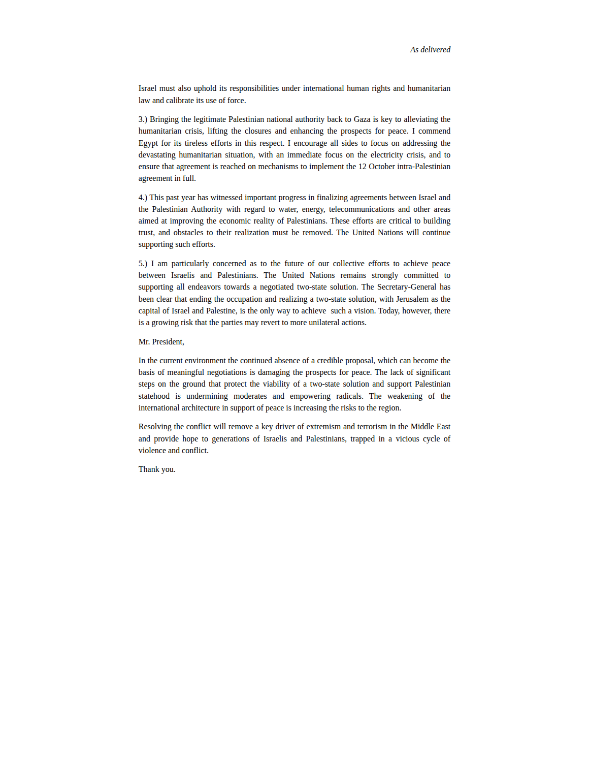As delivered
Israel must also uphold its responsibilities under international human rights and humanitarian law and calibrate its use of force.
3.) Bringing the legitimate Palestinian national authority back to Gaza is key to alleviating the humanitarian crisis, lifting the closures and enhancing the prospects for peace. I commend Egypt for its tireless efforts in this respect. I encourage all sides to focus on addressing the devastating humanitarian situation, with an immediate focus on the electricity crisis, and to ensure that agreement is reached on mechanisms to implement the 12 October intra-Palestinian agreement in full.
4.) This past year has witnessed important progress in finalizing agreements between Israel and the Palestinian Authority with regard to water, energy, telecommunications and other areas aimed at improving the economic reality of Palestinians. These efforts are critical to building trust, and obstacles to their realization must be removed. The United Nations will continue supporting such efforts.
5.) I am particularly concerned as to the future of our collective efforts to achieve peace between Israelis and Palestinians. The United Nations remains strongly committed to supporting all endeavors towards a negotiated two-state solution. The Secretary-General has been clear that ending the occupation and realizing a two-state solution, with Jerusalem as the capital of Israel and Palestine, is the only way to achieve such a vision. Today, however, there is a growing risk that the parties may revert to more unilateral actions.
Mr. President,
In the current environment the continued absence of a credible proposal, which can become the basis of meaningful negotiations is damaging the prospects for peace. The lack of significant steps on the ground that protect the viability of a two-state solution and support Palestinian statehood is undermining moderates and empowering radicals. The weakening of the international architecture in support of peace is increasing the risks to the region.
Resolving the conflict will remove a key driver of extremism and terrorism in the Middle East and provide hope to generations of Israelis and Palestinians, trapped in a vicious cycle of violence and conflict.
Thank you.